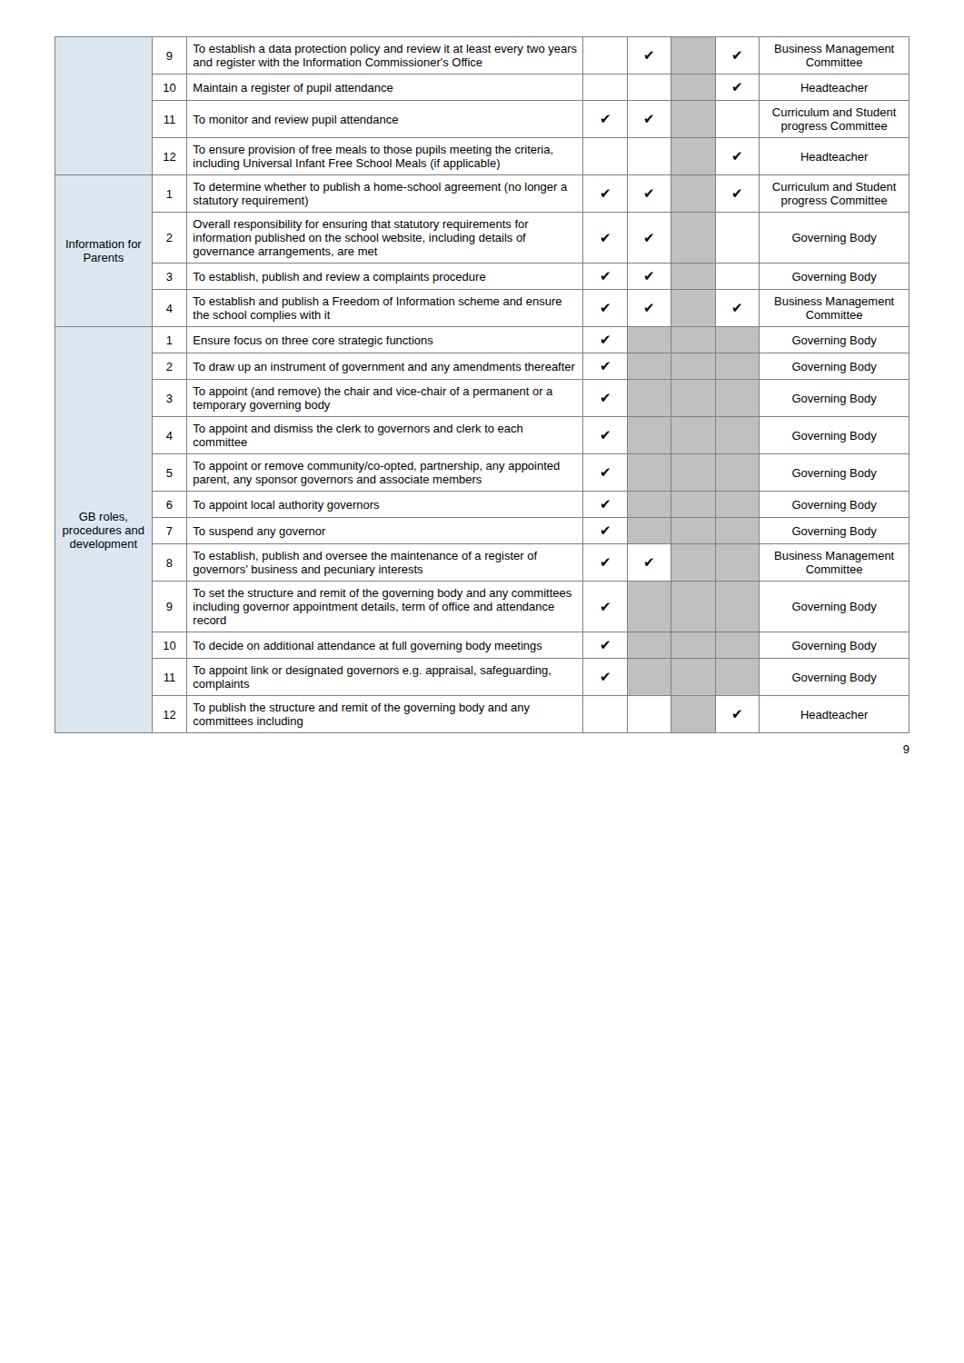| | 9 | To establish a data protection policy and review it at least every two years and register with the Information Commissioner's Office | | ✔ | | ✔ | Business Management Committee |
| 10 | Maintain a register of pupil attendance | | | | ✔ | Headteacher |
| 11 | To monitor and review pupil attendance | ✔ | ✔ | | | Curriculum and Student progress Committee |
| 12 | To ensure provision of free meals to those pupils meeting the criteria, including Universal Infant Free School Meals (if applicable) | | | | ✔ | Headteacher |
| Information for Parents | 1 | To determine whether to publish a home-school agreement (no longer a statutory requirement) | ✔ | ✔ | | ✔ | Curriculum and Student progress Committee |
| 2 | Overall responsibility for ensuring that statutory requirements for information published on the school website, including details of governance arrangements, are met | ✔ | ✔ | | | Governing Body |
| 3 | To establish, publish and review a complaints procedure | ✔ | ✔ | | | Governing Body |
| 4 | To establish and publish a Freedom of Information scheme and ensure the school complies with it | ✔ | ✔ | | ✔ | Business Management Committee |
| GB roles, procedures and development | 1 | Ensure focus on three core strategic functions | ✔ | | | | Governing Body |
| 2 | To draw up an instrument of government and any amendments thereafter | ✔ | | | | Governing Body |
| 3 | To appoint (and remove) the chair and vice-chair of a permanent or a temporary governing body | ✔ | | | | Governing Body |
| 4 | To appoint and dismiss the clerk to governors and clerk to each committee | ✔ | | | | Governing Body |
| 5 | To appoint or remove community/co-opted, partnership, any appointed parent, any sponsor governors and associate members | ✔ | | | | Governing Body |
| 6 | To appoint local authority governors | ✔ | | | | Governing Body |
| 7 | To suspend any governor | ✔ | | | | Governing Body |
| 8 | To establish, publish and oversee the maintenance of a register of governors' business and pecuniary interests | ✔ | ✔ | | | Business Management Committee |
| 9 | To set the structure and remit of the governing body and any committees including governor appointment details, term of office and attendance record | ✔ | | | | Governing Body |
| 10 | To decide on additional attendance at full governing body meetings | ✔ | | | | Governing Body |
| 11 | To appoint link or designated governors e.g. appraisal, safeguarding, complaints | ✔ | | | | Governing Body |
| 12 | To publish the structure and remit of the governing body and any committees including | | | | ✔ | Headteacher |
9